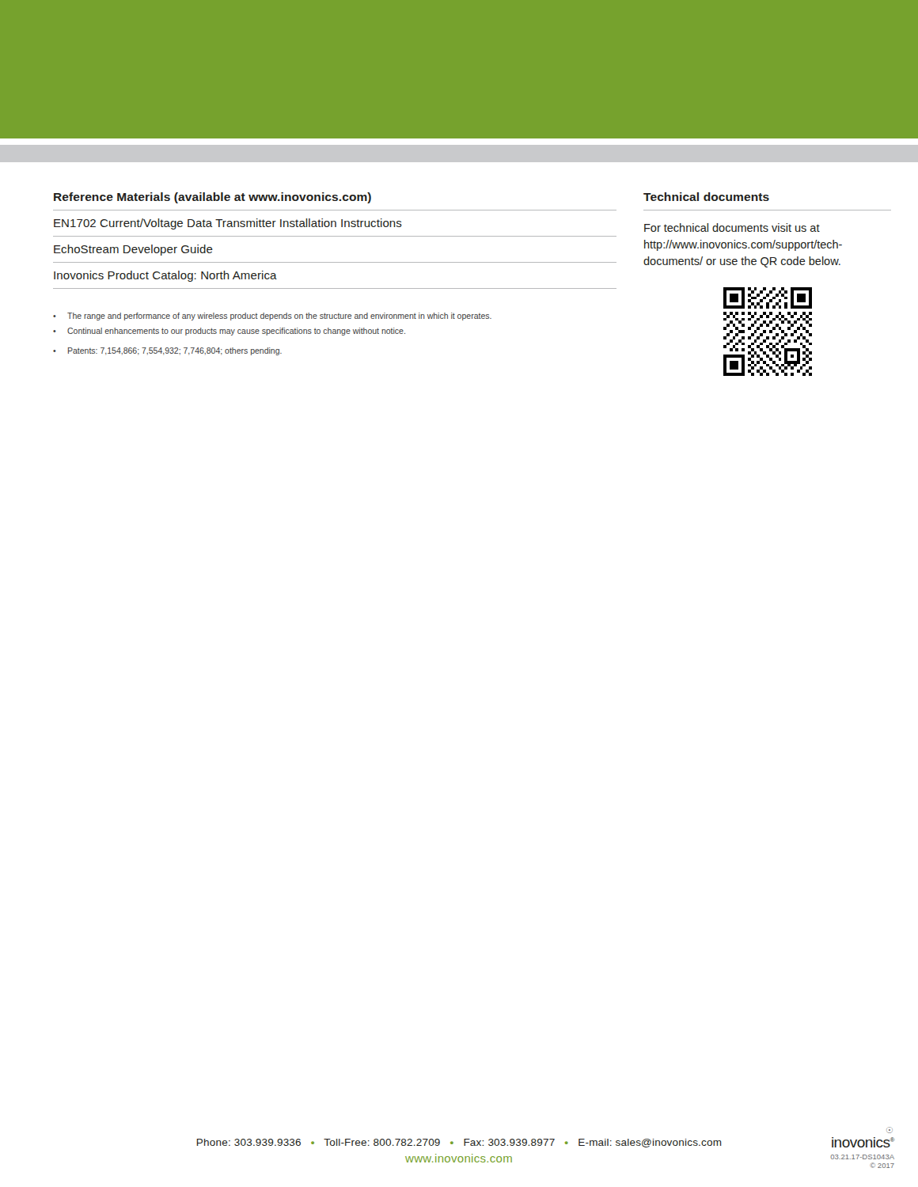Reference Materials (available at www.inovonics.com)
EN1702 Current/Voltage Data Transmitter Installation Instructions
EchoStream Developer Guide
Inovonics Product Catalog: North America
The range and performance of any wireless product depends on the structure and environment in which it operates.
Continual enhancements to our products may cause specifications to change without notice.
Patents: 7,154,866; 7,554,932; 7,746,804; others pending.
Technical documents
For technical documents visit us at http://www.inovonics.com/support/tech-documents/ or use the QR code below.
Phone: 303.939.9336 • Toll-Free: 800.782.2709 • Fax: 303.939.8977 • E-mail: sales@inovonics.com
www.inovonics.com
☉
inovonics®
03.21.17-DS1043A
© 2017